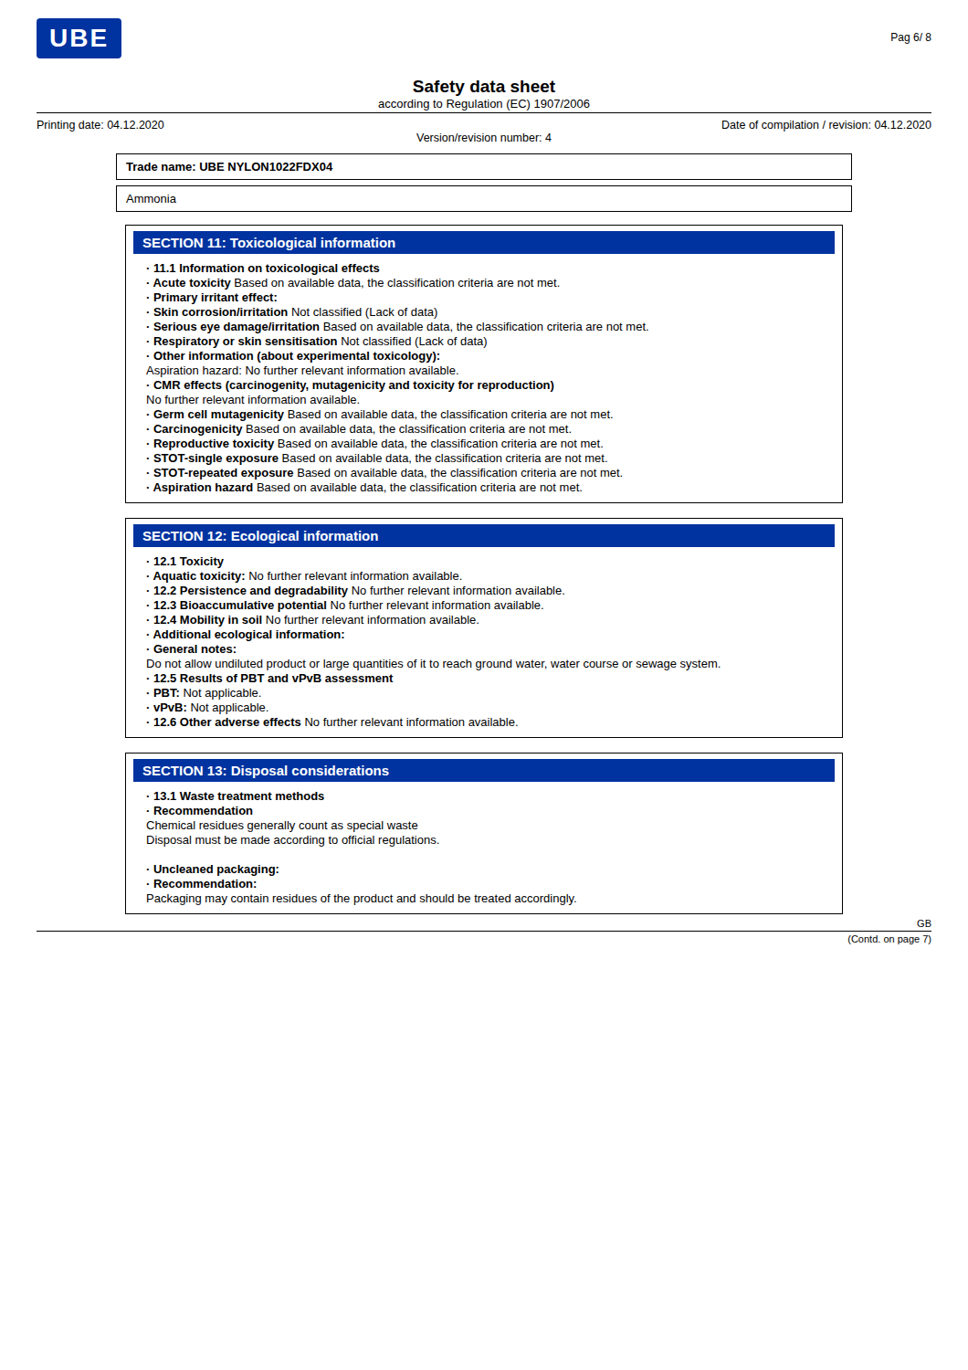UBE
Pag 6/ 8
Safety data sheet
according to Regulation (EC) 1907/2006
Printing date: 04.12.2020 Date of compilation / revision: 04.12.2020
Version/revision number: 4
Trade name: UBE NYLON1022FDX04
Ammonia
SECTION 11: Toxicological information
11.1 Information on toxicological effects
Acute toxicity Based on available data, the classification criteria are not met.
Primary irritant effect:
Skin corrosion/irritation Not classified (Lack of data)
Serious eye damage/irritation Based on available data, the classification criteria are not met.
Respiratory or skin sensitisation Not classified (Lack of data)
Other information (about experimental toxicology):
Aspiration hazard: No further relevant information available.
CMR effects (carcinogenity, mutagenicity and toxicity for reproduction)
No further relevant information available.
Germ cell mutagenicity Based on available data, the classification criteria are not met.
Carcinogenicity Based on available data, the classification criteria are not met.
Reproductive toxicity Based on available data, the classification criteria are not met.
STOT-single exposure Based on available data, the classification criteria are not met.
STOT-repeated exposure Based on available data, the classification criteria are not met.
Aspiration hazard Based on available data, the classification criteria are not met.
SECTION 12: Ecological information
12.1 Toxicity
Aquatic toxicity: No further relevant information available.
12.2 Persistence and degradability No further relevant information available.
12.3 Bioaccumulative potential No further relevant information available.
12.4 Mobility in soil No further relevant information available.
Additional ecological information:
General notes:
Do not allow undiluted product or large quantities of it to reach ground water, water course or sewage system.
12.5 Results of PBT and vPvB assessment
PBT: Not applicable.
vPvB: Not applicable.
12.6 Other adverse effects No further relevant information available.
SECTION 13: Disposal considerations
13.1 Waste treatment methods
Recommendation
Chemical residues generally count as special waste
Disposal must be made according to official regulations.
Uncleaned packaging:
Recommendation:
Packaging may contain residues of the product and should be treated accordingly.
GB
(Contd. on page 7)